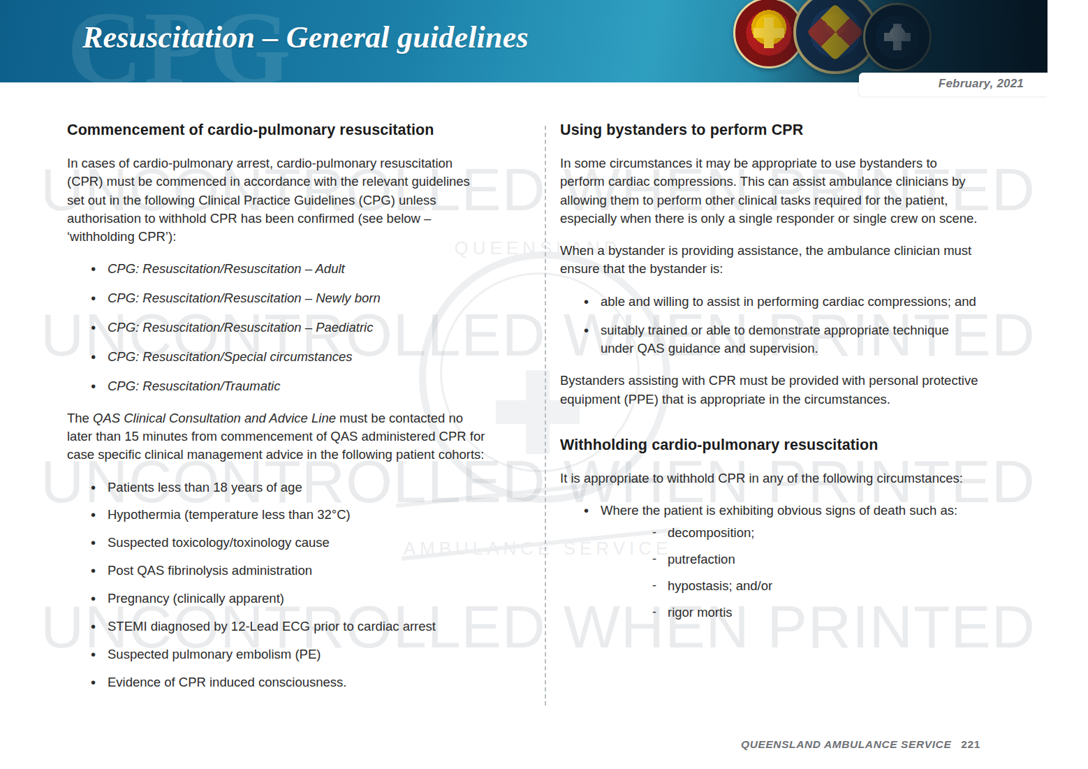CPG
Resuscitation – General guidelines
February, 2021
UNCONTROLLED WHEN PRINTED
UNCONTROLLED WHEN PRINTED
UNCONTROLLED WHEN PRINTED
UNCONTROLLED WHEN PRINTED
QUEENSLAND
AMBULANCE SERVICE
Commencement of cardio-pulmonary resuscitation
In cases of cardio-pulmonary arrest, cardio-pulmonary resuscitation (CPR) must be commenced in accordance with the relevant guidelines set out in the following Clinical Practice Guidelines (CPG) unless authorisation to withhold CPR has been confirmed (see below – ‘withholding CPR’):
CPG: Resuscitation/Resuscitation – Adult
CPG: Resuscitation/Resuscitation – Newly born
CPG: Resuscitation/Resuscitation – Paediatric
CPG: Resuscitation/Special circumstances
CPG: Resuscitation/Traumatic
The QAS Clinical Consultation and Advice Line must be contacted no later than 15 minutes from commencement of QAS administered CPR for case specific clinical management advice in the following patient cohorts:
Patients less than 18 years of age
Hypothermia (temperature less than 32°C)
Suspected toxicology/toxinology cause
Post QAS fibrinolysis administration
Pregnancy (clinically apparent)
STEMI diagnosed by 12-Lead ECG prior to cardiac arrest
Suspected pulmonary embolism (PE)
Evidence of CPR induced consciousness.
Using bystanders to perform CPR
In some circumstances it may be appropriate to use bystanders to perform cardiac compressions. This can assist ambulance clinicians by allowing them to perform other clinical tasks required for the patient, especially when there is only a single responder or single crew on scene.
When a bystander is providing assistance, the ambulance clinician must ensure that the bystander is:
able and willing to assist in performing cardiac compressions; and
suitably trained or able to demonstrate appropriate technique under QAS guidance and supervision.
Bystanders assisting with CPR must be provided with personal protective equipment (PPE) that is appropriate in the circumstances.
Withholding cardio-pulmonary resuscitation
It is appropriate to withhold CPR in any of the following circumstances:
Where the patient is exhibiting obvious signs of death such as:
decomposition;
putrefaction
hypostasis; and/or
rigor mortis
QUEENSLAND AMBULANCE SERVICE221